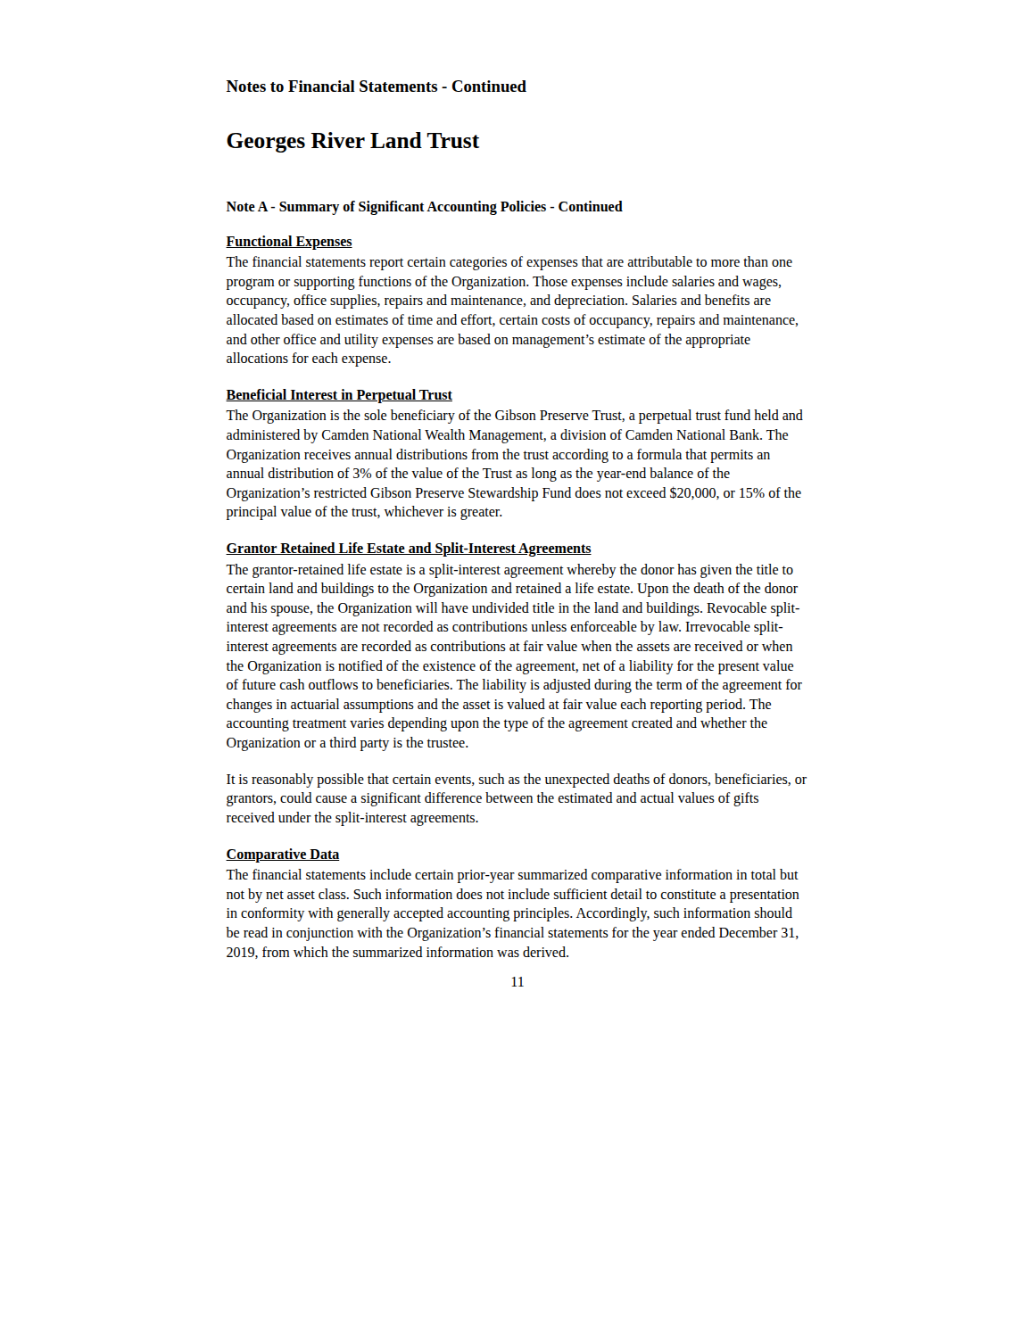Notes to Financial Statements - Continued
Georges River Land Trust
Note A - Summary of Significant Accounting Policies - Continued
Functional Expenses
The financial statements report certain categories of expenses that are attributable to more than one program or supporting functions of the Organization. Those expenses include salaries and wages, occupancy, office supplies, repairs and maintenance, and depreciation. Salaries and benefits are allocated based on estimates of time and effort, certain costs of occupancy, repairs and maintenance, and other office and utility expenses are based on management’s estimate of the appropriate allocations for each expense.
Beneficial Interest in Perpetual Trust
The Organization is the sole beneficiary of the Gibson Preserve Trust, a perpetual trust fund held and administered by Camden National Wealth Management, a division of Camden National Bank. The Organization receives annual distributions from the trust according to a formula that permits an annual distribution of 3% of the value of the Trust as long as the year-end balance of the Organization’s restricted Gibson Preserve Stewardship Fund does not exceed $20,000, or 15% of the principal value of the trust, whichever is greater.
Grantor Retained Life Estate and Split-Interest Agreements
The grantor-retained life estate is a split-interest agreement whereby the donor has given the title to certain land and buildings to the Organization and retained a life estate. Upon the death of the donor and his spouse, the Organization will have undivided title in the land and buildings. Revocable split-interest agreements are not recorded as contributions unless enforceable by law. Irrevocable split-interest agreements are recorded as contributions at fair value when the assets are received or when the Organization is notified of the existence of the agreement, net of a liability for the present value of future cash outflows to beneficiaries. The liability is adjusted during the term of the agreement for changes in actuarial assumptions and the asset is valued at fair value each reporting period. The accounting treatment varies depending upon the type of the agreement created and whether the Organization or a third party is the trustee.
It is reasonably possible that certain events, such as the unexpected deaths of donors, beneficiaries, or grantors, could cause a significant difference between the estimated and actual values of gifts received under the split-interest agreements.
Comparative Data
The financial statements include certain prior-year summarized comparative information in total but not by net asset class. Such information does not include sufficient detail to constitute a presentation in conformity with generally accepted accounting principles. Accordingly, such information should be read in conjunction with the Organization’s financial statements for the year ended December 31, 2019, from which the summarized information was derived.
11